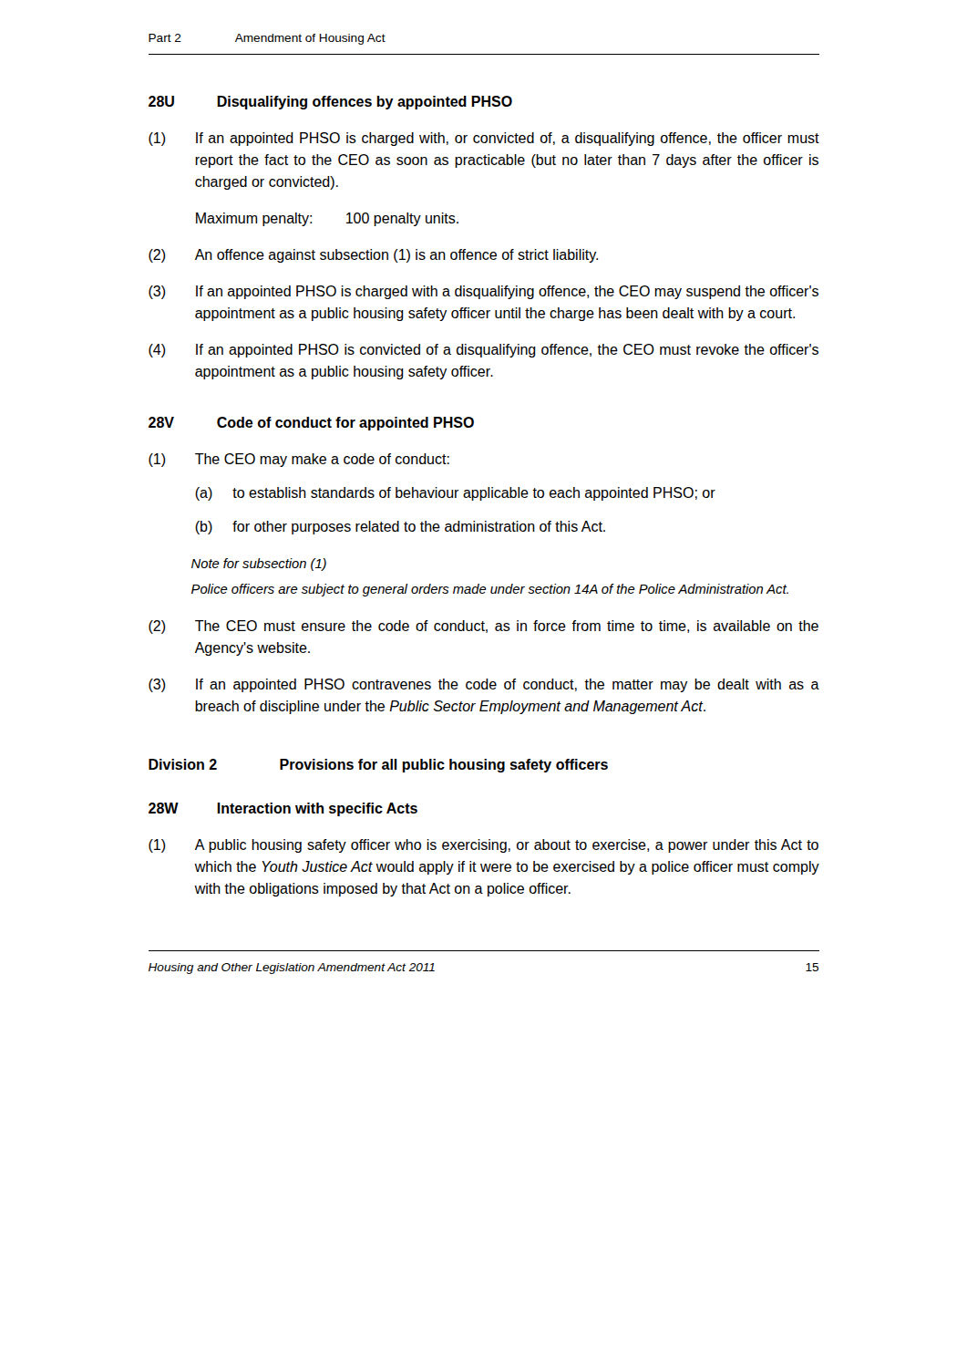Part 2 Amendment of Housing Act
28U Disqualifying offences by appointed PHSO
(1) If an appointed PHSO is charged with, or convicted of, a disqualifying offence, the officer must report the fact to the CEO as soon as practicable (but no later than 7 days after the officer is charged or convicted).
Maximum penalty:100 penalty units.
(2) An offence against subsection (1) is an offence of strict liability.
(3) If an appointed PHSO is charged with a disqualifying offence, the CEO may suspend the officer's appointment as a public housing safety officer until the charge has been dealt with by a court.
(4) If an appointed PHSO is convicted of a disqualifying offence, the CEO must revoke the officer's appointment as a public housing safety officer.
28V Code of conduct for appointed PHSO
(1) The CEO may make a code of conduct:
(a) to establish standards of behaviour applicable to each appointed PHSO; or
(b) for other purposes related to the administration of this Act.
Note for subsection (1)
Police officers are subject to general orders made under section 14A of the Police Administration Act.
(2) The CEO must ensure the code of conduct, as in force from time to time, is available on the Agency's website.
(3) If an appointed PHSO contravenes the code of conduct, the matter may be dealt with as a breach of discipline under the Public Sector Employment and Management Act.
Division 2 Provisions for all public housing safety officers
28W Interaction with specific Acts
(1) A public housing safety officer who is exercising, or about to exercise, a power under this Act to which the Youth Justice Act would apply if it were to be exercised by a police officer must comply with the obligations imposed by that Act on a police officer.
Housing and Other Legislation Amendment Act 2011 15